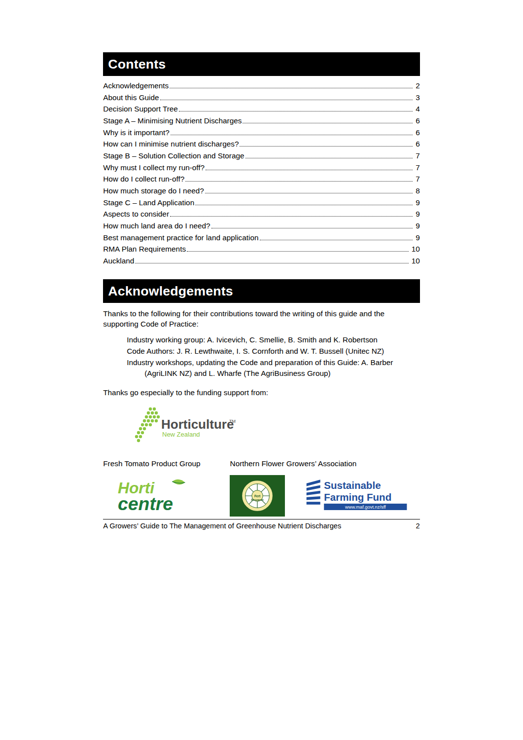Contents
Acknowledgements 2
About this Guide 3
Decision Support Tree 4
Stage A – Minimising Nutrient Discharges 6
Why is it important? 6
How can I minimise nutrient discharges? 6
Stage B – Solution Collection and Storage 7
Why must I collect my run-off? 7
How do I collect run-off? 7
How much storage do I need? 8
Stage C – Land Application 9
Aspects to consider 9
How much land area do I need? 9
Best management practice for land application 9
RMA Plan Requirements 10
Auckland 10
Acknowledgements
Thanks to the following for their contributions toward the writing of this guide and the supporting Code of Practice:
Industry working group: A. Ivicevich, C. Smellie, B. Smith and K. Robertson
Code Authors: J. R. Lewthwaite, I. S. Cornforth and W. T. Bussell (Unitec NZ)
Industry workshops, updating the Code and preparation of this Guide: A. Barber
(AgriLINK NZ) and L. Wharfe (The AgriBusiness Group)
Thanks go especially to the funding support from:
Horticulture TM New Zealand
Fresh Tomato Product Group
Northern Flower Growers’ Association
Horti centre Fert Research Sustainable Farming Fund www.maf.govt.nz/sff
A Growers’ Guide to The Management of Greenhouse Nutrient Discharges 2